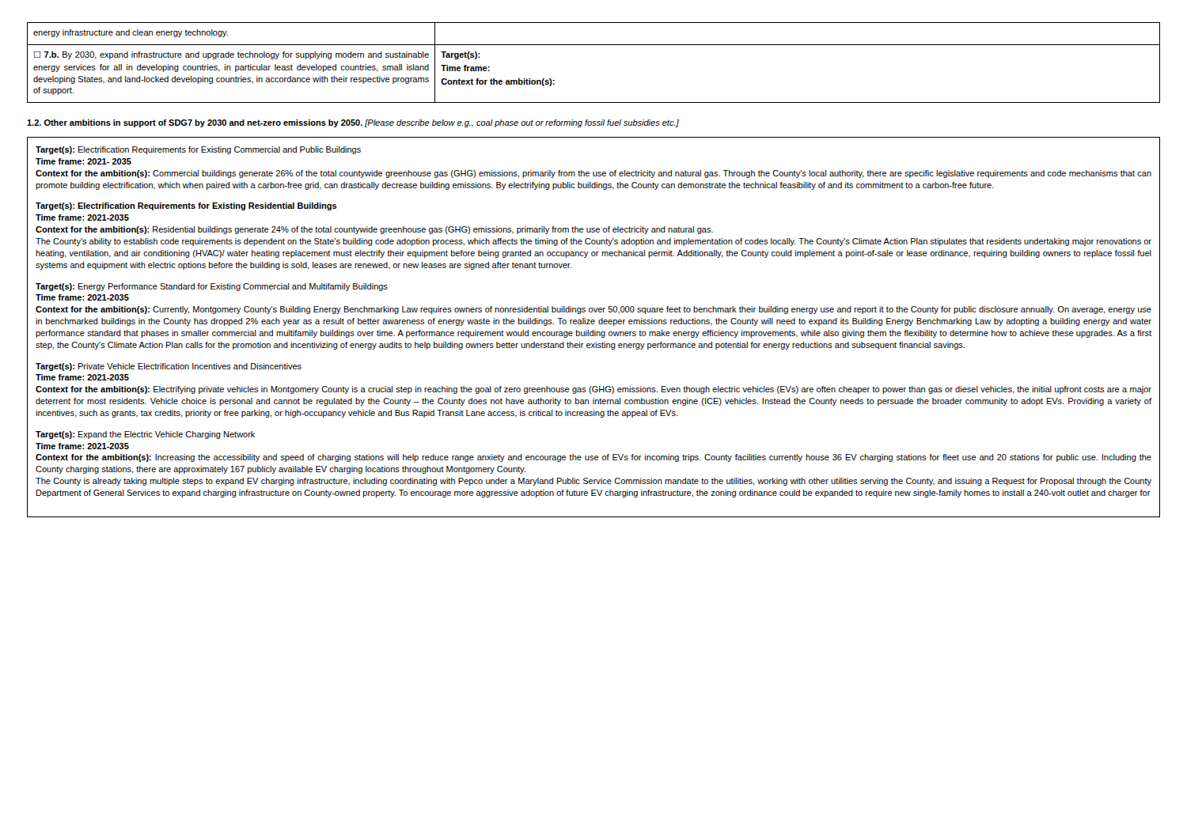| energy infrastructure and clean energy technology. | |
| ☐ 7.b. By 2030, expand infrastructure and upgrade technology for supplying modern and sustainable energy services for all in developing countries, in particular least developed countries, small island developing States, and land-locked developing countries, in accordance with their respective programs of support. | Target(s): Time frame: Context for the ambition(s): |
1.2. Other ambitions in support of SDG7 by 2030 and net-zero emissions by 2050. [Please describe below e.g., coal phase out or reforming fossil fuel subsidies etc.]
Target(s): Electrification Requirements for Existing Commercial and Public Buildings
Time frame: 2021- 2035
Context for the ambition(s): Commercial buildings generate 26% of the total countywide greenhouse gas (GHG) emissions, primarily from the use of electricity and natural gas. Through the County's local authority, there are specific legislative requirements and code mechanisms that can promote building electrification, which when paired with a carbon-free grid, can drastically decrease building emissions. By electrifying public buildings, the County can demonstrate the technical feasibility of and its commitment to a carbon-free future.
Target(s): Electrification Requirements for Existing Residential Buildings
Time frame: 2021-2035
Context for the ambition(s): Residential buildings generate 24% of the total countywide greenhouse gas (GHG) emissions, primarily from the use of electricity and natural gas.
The County's ability to establish code requirements is dependent on the State's building code adoption process, which affects the timing of the County's adoption and implementation of codes locally. The County's Climate Action Plan stipulates that residents undertaking major renovations or heating, ventilation, and air conditioning (HVAC)/ water heating replacement must electrify their equipment before being granted an occupancy or mechanical permit. Additionally, the County could implement a point-of-sale or lease ordinance, requiring building owners to replace fossil fuel systems and equipment with electric options before the building is sold, leases are renewed, or new leases are signed after tenant turnover.
Target(s): Energy Performance Standard for Existing Commercial and Multifamily Buildings
Time frame: 2021-2035
Context for the ambition(s): Currently, Montgomery County's Building Energy Benchmarking Law requires owners of nonresidential buildings over 50,000 square feet to benchmark their building energy use and report it to the County for public disclosure annually. On average, energy use in benchmarked buildings in the County has dropped 2% each year as a result of better awareness of energy waste in the buildings. To realize deeper emissions reductions, the County will need to expand its Building Energy Benchmarking Law by adopting a building energy and water performance standard that phases in smaller commercial and multifamily buildings over time. A performance requirement would encourage building owners to make energy efficiency improvements, while also giving them the flexibility to determine how to achieve these upgrades. As a first step, the County's Climate Action Plan calls for the promotion and incentivizing of energy audits to help building owners better understand their existing energy performance and potential for energy reductions and subsequent financial savings.
Target(s): Private Vehicle Electrification Incentives and Disincentives
Time frame: 2021-2035
Context for the ambition(s): Electrifying private vehicles in Montgomery County is a crucial step in reaching the goal of zero greenhouse gas (GHG) emissions. Even though electric vehicles (EVs) are often cheaper to power than gas or diesel vehicles, the initial upfront costs are a major deterrent for most residents. Vehicle choice is personal and cannot be regulated by the County – the County does not have authority to ban internal combustion engine (ICE) vehicles. Instead the County needs to persuade the broader community to adopt EVs. Providing a variety of incentives, such as grants, tax credits, priority or free parking, or high-occupancy vehicle and Bus Rapid Transit Lane access, is critical to increasing the appeal of EVs.
Target(s): Expand the Electric Vehicle Charging Network
Time frame: 2021-2035
Context for the ambition(s): Increasing the accessibility and speed of charging stations will help reduce range anxiety and encourage the use of EVs for incoming trips. County facilities currently house 36 EV charging stations for fleet use and 20 stations for public use. Including the County charging stations, there are approximately 167 publicly available EV charging locations throughout Montgomery County.
The County is already taking multiple steps to expand EV charging infrastructure, including coordinating with Pepco under a Maryland Public Service Commission mandate to the utilities, working with other utilities serving the County, and issuing a Request for Proposal through the County Department of General Services to expand charging infrastructure on County-owned property. To encourage more aggressive adoption of future EV charging infrastructure, the zoning ordinance could be expanded to require new single-family homes to install a 240-volt outlet and charger for